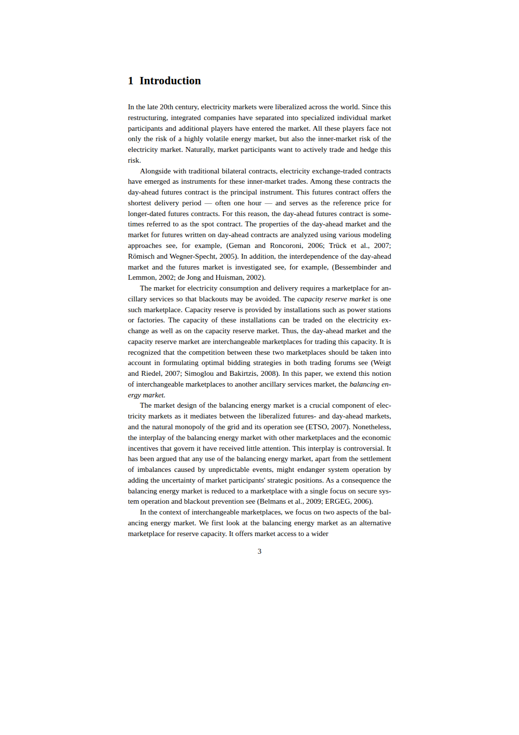1 Introduction
In the late 20th century, electricity markets were liberalized across the world. Since this restructuring, integrated companies have separated into specialized individual market participants and additional players have entered the market. All these players face not only the risk of a highly volatile energy market, but also the inner-market risk of the electricity market. Naturally, market participants want to actively trade and hedge this risk.
Alongside with traditional bilateral contracts, electricity exchange-traded contracts have emerged as instruments for these inner-market trades. Among these contracts the day-ahead futures contract is the principal instrument. This futures contract offers the shortest delivery period — often one hour — and serves as the reference price for longer-dated futures contracts. For this reason, the day-ahead futures contract is sometimes referred to as the spot contract. The properties of the day-ahead market and the market for futures written on day-ahead contracts are analyzed using various modeling approaches see, for example, (Geman and Roncoroni, 2006; Trück et al., 2007; Römisch and Wegner-Specht, 2005). In addition, the interdependence of the day-ahead market and the futures market is investigated see, for example, (Bessembinder and Lemmon, 2002; de Jong and Huisman, 2002).
The market for electricity consumption and delivery requires a marketplace for ancillary services so that blackouts may be avoided. The capacity reserve market is one such marketplace. Capacity reserve is provided by installations such as power stations or factories. The capacity of these installations can be traded on the electricity exchange as well as on the capacity reserve market. Thus, the day-ahead market and the capacity reserve market are interchangeable marketplaces for trading this capacity. It is recognized that the competition between these two marketplaces should be taken into account in formulating optimal bidding strategies in both trading forums see (Weigt and Riedel, 2007; Simoglou and Bakirtzis, 2008). In this paper, we extend this notion of interchangeable marketplaces to another ancillary services market, the balancing energy market.
The market design of the balancing energy market is a crucial component of electricity markets as it mediates between the liberalized futures- and day-ahead markets, and the natural monopoly of the grid and its operation see (ETSO, 2007). Nonetheless, the interplay of the balancing energy market with other marketplaces and the economic incentives that govern it have received little attention. This interplay is controversial. It has been argued that any use of the balancing energy market, apart from the settlement of imbalances caused by unpredictable events, might endanger system operation by adding the uncertainty of market participants' strategic positions. As a consequence the balancing energy market is reduced to a marketplace with a single focus on secure system operation and blackout prevention see (Belmans et al., 2009; ERGEG, 2006).
In the context of interchangeable marketplaces, we focus on two aspects of the balancing energy market. We first look at the balancing energy market as an alternative marketplace for reserve capacity. It offers market access to a wider
3